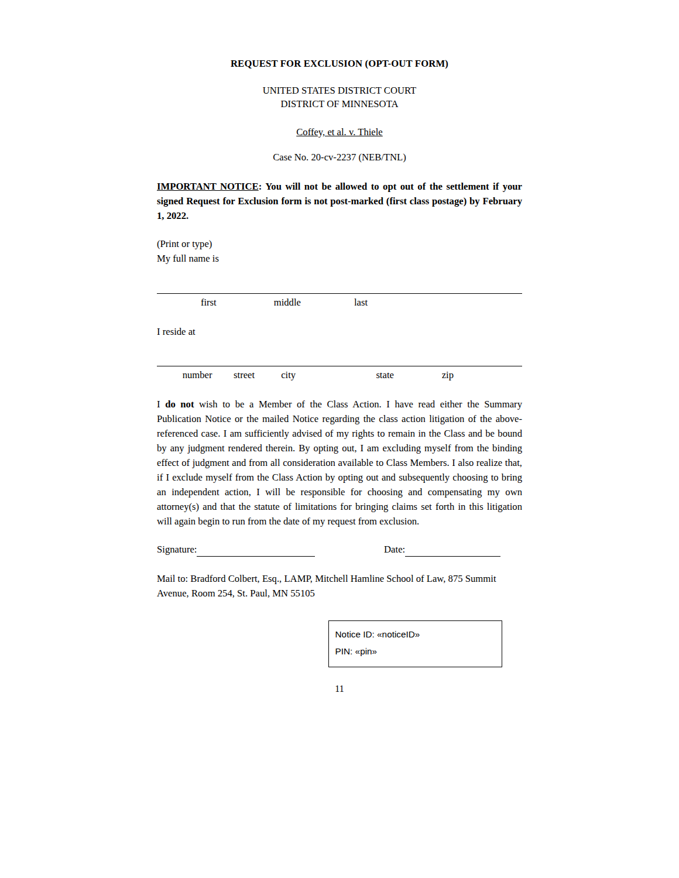REQUEST FOR EXCLUSION (OPT-OUT FORM)
UNITED STATES DISTRICT COURT
DISTRICT OF MINNESOTA
Coffey, et al. v. Thiele
Case No. 20-cv-2237 (NEB/TNL)
IMPORTANT NOTICE: You will not be allowed to opt out of the settlement if your signed Request for Exclusion form is not post-marked (first class postage) by February 1, 2022.
(Print or type)
My full name is
| | first | middle | last | |
I reside at
| | number | street | city | state | zip | |
I do not wish to be a Member of the Class Action. I have read either the Summary Publication Notice or the mailed Notice regarding the class action litigation of the above-referenced case. I am sufficiently advised of my rights to remain in the Class and be bound by any judgment rendered therein. By opting out, I am excluding myself from the binding effect of judgment and from all consideration available to Class Members. I also realize that, if I exclude myself from the Class Action by opting out and subsequently choosing to bring an independent action, I will be responsible for choosing and compensating my own attorney(s) and that the statute of limitations for bringing claims set forth in this litigation will again begin to run from the date of my request from exclusion.
Signature:
Date:
Mail to: Bradford Colbert, Esq., LAMP, Mitchell Hamline School of Law, 875 Summit Avenue, Room 254, St. Paul, MN 55105
Notice ID: «noticeID»
PIN: «pin»
11